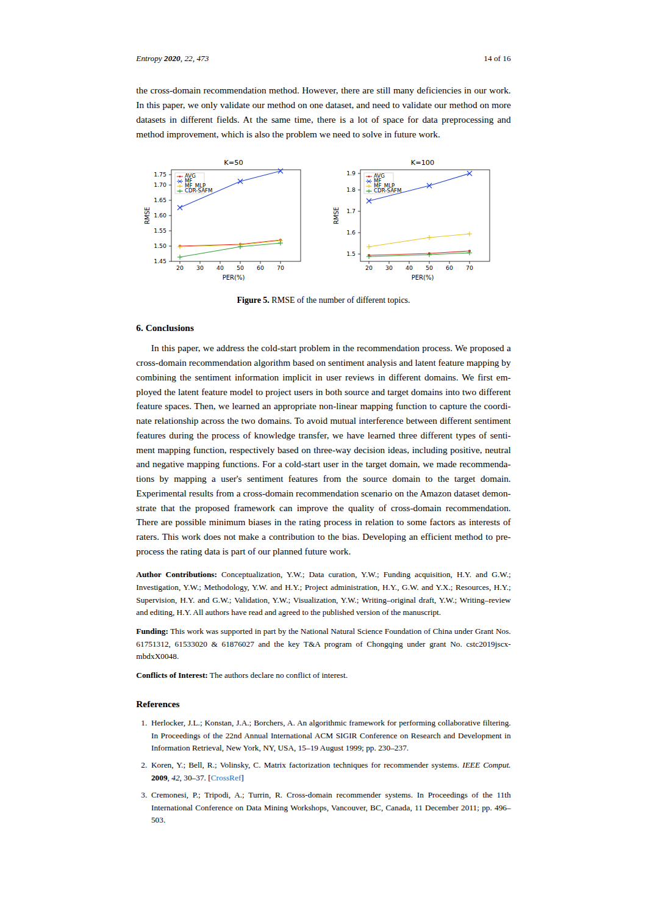Entropy 2020, 22, 473 14 of 16
the cross-domain recommendation method. However, there are still many deficiencies in our work. In this paper, we only validate our method on one dataset, and need to validate our method on more datasets in different fields. At the same time, there is a lot of space for data preprocessing and method improvement, which is also the problem we need to solve in future work.
K=50 1.45 1.50 1.55 1.60 1.65 1.70 1.75 20 30 40 50 60 70 PER(%) RMSE AVG MF MF_MLP CDR-SAFM K=100 1.5 1.6 1.7 1.8 1.9 20 30 40 50 60 70 PER(%) RMSE AVG MF MF_MLP CDR-SAFM
Figure 5. RMSE of the number of different topics.
6. Conclusions
In this paper, we address the cold-start problem in the recommendation process. We proposed a cross-domain recommendation algorithm based on sentiment analysis and latent feature mapping by combining the sentiment information implicit in user reviews in different domains. We first employed the latent feature model to project users in both source and target domains into two different feature spaces. Then, we learned an appropriate non-linear mapping function to capture the coordinate relationship across the two domains. To avoid mutual interference between different sentiment features during the process of knowledge transfer, we have learned three different types of sentiment mapping function, respectively based on three-way decision ideas, including positive, neutral and negative mapping functions. For a cold-start user in the target domain, we made recommendations by mapping a user's sentiment features from the source domain to the target domain. Experimental results from a cross-domain recommendation scenario on the Amazon dataset demonstrate that the proposed framework can improve the quality of cross-domain recommendation. There are possible minimum biases in the rating process in relation to some factors as interests of raters. This work does not make a contribution to the bias. Developing an efficient method to preprocess the rating data is part of our planned future work.
Author Contributions: Conceptualization, Y.W.; Data curation, Y.W.; Funding acquisition, H.Y. and G.W.; Investigation, Y.W.; Methodology, Y.W. and H.Y.; Project administration, H.Y., G.W. and Y.X.; Resources, H.Y.; Supervision, H.Y. and G.W.; Validation, Y.W.; Visualization, Y.W.; Writing–original draft, Y.W.; Writing–review and editing, H.Y. All authors have read and agreed to the published version of the manuscript.
Funding: This work was supported in part by the National Natural Science Foundation of China under Grant Nos. 61751312, 61533020 & 61876027 and the key T&A program of Chongqing under grant No. cstc2019jscx-mbdxX0048.
Conflicts of Interest: The authors declare no conflict of interest.
References
Herlocker, J.L.; Konstan, J.A.; Borchers, A. An algorithmic framework for performing collaborative filtering. In Proceedings of the 22nd Annual International ACM SIGIR Conference on Research and Development in Information Retrieval, New York, NY, USA, 15–19 August 1999; pp. 230–237.
Koren, Y.; Bell, R.; Volinsky, C. Matrix factorization techniques for recommender systems. IEEE Comput. 2009, 42, 30–37. [CrossRef]
Cremonesi, P.; Tripodi, A.; Turrin, R. Cross-domain recommender systems. In Proceedings of the 11th International Conference on Data Mining Workshops, Vancouver, BC, Canada, 11 December 2011; pp. 496–503.